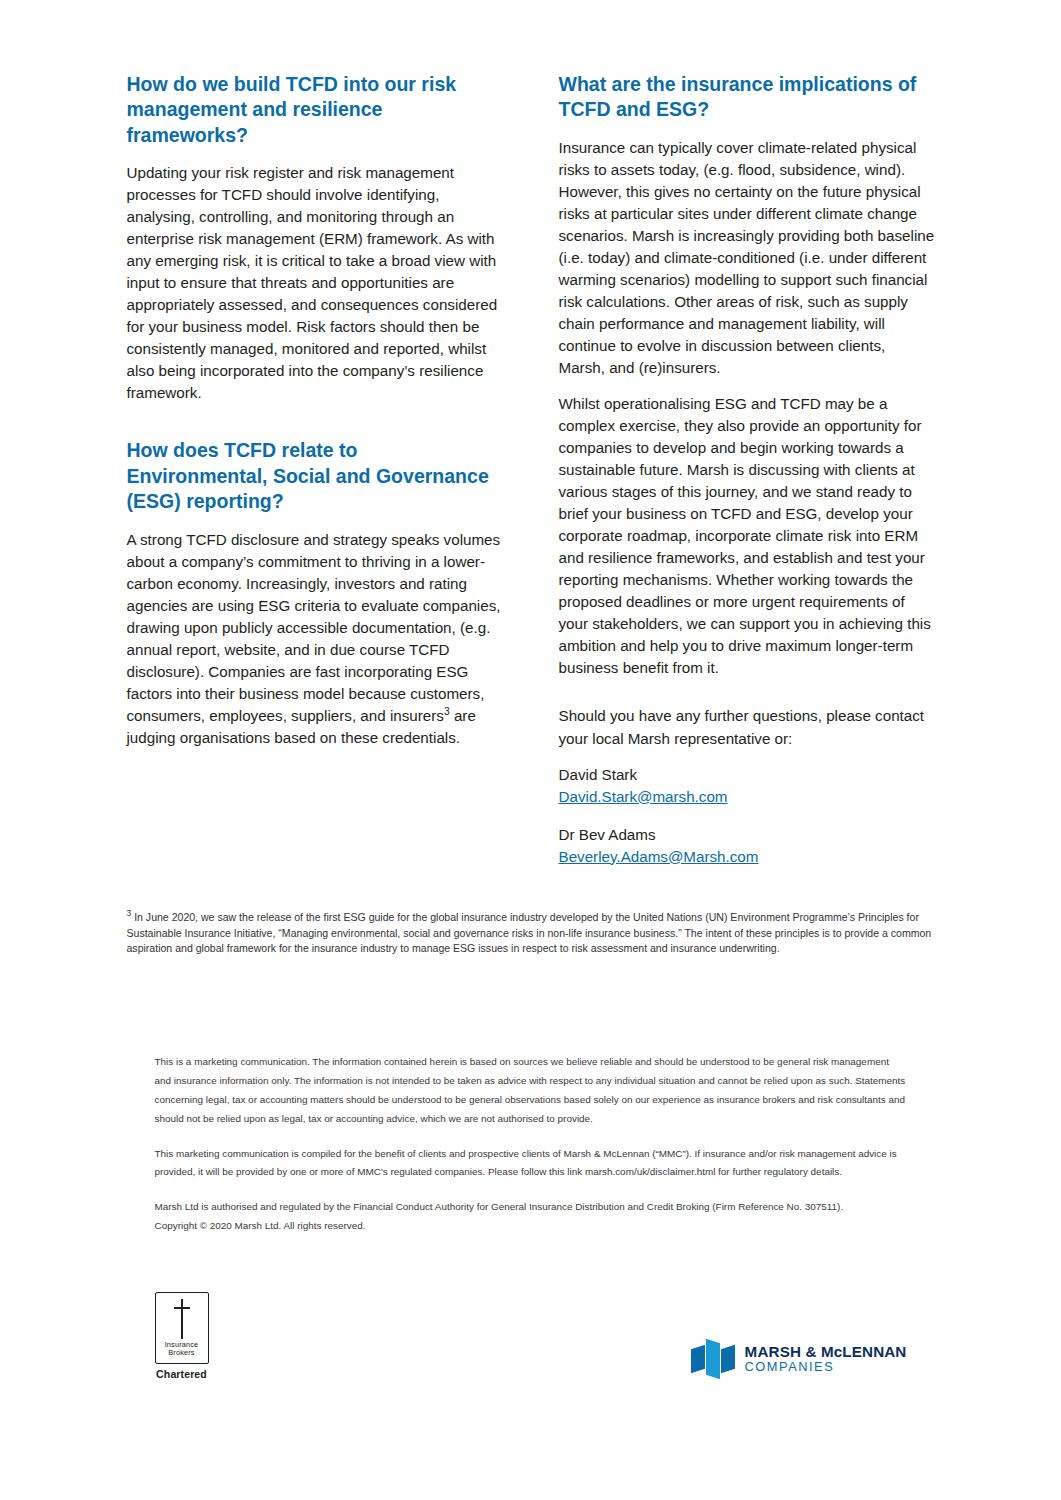How do we build TCFD into our risk management and resilience frameworks?
Updating your risk register and risk management processes for TCFD should involve identifying, analysing, controlling, and monitoring through an enterprise risk management (ERM) framework. As with any emerging risk, it is critical to take a broad view with input to ensure that threats and opportunities are appropriately assessed, and consequences considered for your business model. Risk factors should then be consistently managed, monitored and reported, whilst also being incorporated into the company’s resilience framework.
How does TCFD relate to Environmental, Social and Governance (ESG) reporting?
A strong TCFD disclosure and strategy speaks volumes about a company’s commitment to thriving in a lower-carbon economy. Increasingly, investors and rating agencies are using ESG criteria to evaluate companies, drawing upon publicly accessible documentation, (e.g. annual report, website, and in due course TCFD disclosure). Companies are fast incorporating ESG factors into their business model because customers, consumers, employees, suppliers, and insurers3 are judging organisations based on these credentials.
What are the insurance implications of TCFD and ESG?
Insurance can typically cover climate-related physical risks to assets today, (e.g. flood, subsidence, wind). However, this gives no certainty on the future physical risks at particular sites under different climate change scenarios. Marsh is increasingly providing both baseline (i.e. today) and climate-conditioned (i.e. under different warming scenarios) modelling to support such financial risk calculations. Other areas of risk, such as supply chain performance and management liability, will continue to evolve in discussion between clients, Marsh, and (re)insurers.
Whilst operationalising ESG and TCFD may be a complex exercise, they also provide an opportunity for companies to develop and begin working towards a sustainable future. Marsh is discussing with clients at various stages of this journey, and we stand ready to brief your business on TCFD and ESG, develop your corporate roadmap, incorporate climate risk into ERM and resilience frameworks, and establish and test your reporting mechanisms. Whether working towards the proposed deadlines or more urgent requirements of your stakeholders, we can support you in achieving this ambition and help you to drive maximum longer-term business benefit from it.
Should you have any further questions, please contact your local Marsh representative or:
David Stark
David.Stark@marsh.com
Dr Bev Adams
Beverley.Adams@Marsh.com
3 In June 2020, we saw the release of the first ESG guide for the global insurance industry developed by the United Nations (UN) Environment Programme’s Principles for Sustainable Insurance Initiative, “Managing environmental, social and governance risks in non-life insurance business.” The intent of these principles is to provide a common aspiration and global framework for the insurance industry to manage ESG issues in respect to risk assessment and insurance underwriting.
This is a marketing communication. The information contained herein is based on sources we believe reliable and should be understood to be general risk management and insurance information only. The information is not intended to be taken as advice with respect to any individual situation and cannot be relied upon as such. Statements concerning legal, tax or accounting matters should be understood to be general observations based solely on our experience as insurance brokers and risk consultants and should not be relied upon as legal, tax or accounting advice, which we are not authorised to provide.
This marketing communication is compiled for the benefit of clients and prospective clients of Marsh & McLennan (“MMC”). If insurance and/or risk management advice is provided, it will be provided by one or more of MMC’s regulated companies. Please follow this link marsh.com/uk/disclaimer.html for further regulatory details.
Marsh Ltd is authorised and regulated by the Financial Conduct Authority for General Insurance Distribution and Credit Broking (Firm Reference No. 307511).
Copyright © 2020 Marsh Ltd. All rights reserved.
Insurance
Brokers
Chartered
MARSH & McLENNAN
COMPANIES